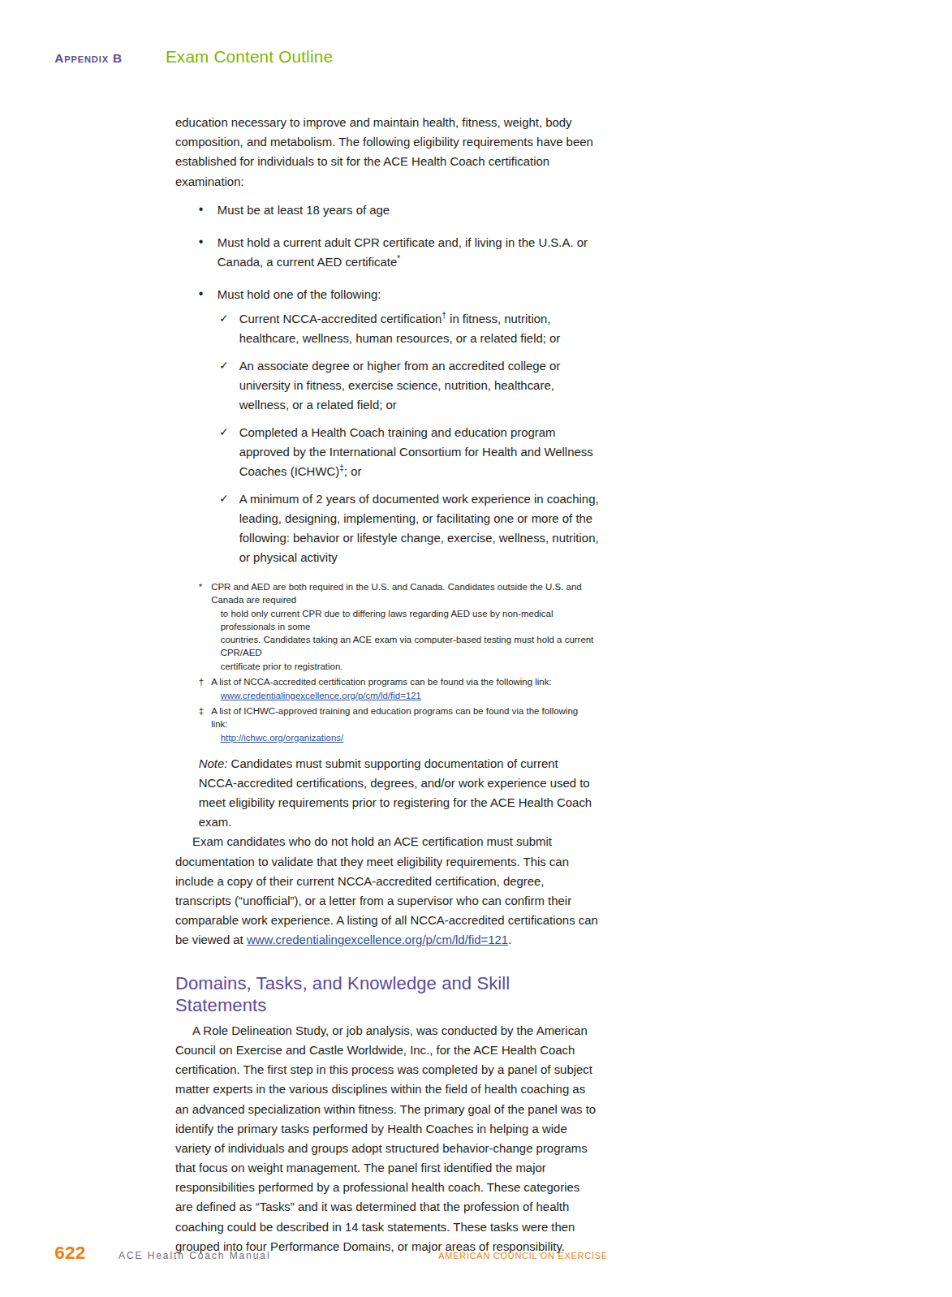Appendix B Exam Content Outline
education necessary to improve and maintain health, fitness, weight, body composition, and metabolism. The following eligibility requirements have been established for individuals to sit for the ACE Health Coach certification examination:
Must be at least 18 years of age
Must hold a current adult CPR certificate and, if living in the U.S.A. or Canada, a current AED certificate*
Must hold one of the following:
Current NCCA-accredited certification† in fitness, nutrition, healthcare, wellness, human resources, or a related field; or
An associate degree or higher from an accredited college or university in fitness, exercise science, nutrition, healthcare, wellness, or a related field; or
Completed a Health Coach training and education program approved by the International Consortium for Health and Wellness Coaches (ICHWC)‡; or
A minimum of 2 years of documented work experience in coaching, leading, designing, implementing, or facilitating one or more of the following: behavior or lifestyle change, exercise, wellness, nutrition, or physical activity
* CPR and AED are both required in the U.S. and Canada. Candidates outside the U.S. and Canada are required to hold only current CPR due to differing laws regarding AED use by non-medical professionals in some countries. Candidates taking an ACE exam via computer-based testing must hold a current CPR/AED certificate prior to registration.
† A list of NCCA-accredited certification programs can be found via the following link: www.credentialingexcellence.org/p/cm/ld/fid=121
‡ A list of ICHWC-approved training and education programs can be found via the following link: http://ichwc.org/organizations/
Note: Candidates must submit supporting documentation of current NCCA-accredited certifications, degrees, and/or work experience used to meet eligibility requirements prior to registering for the ACE Health Coach exam.
Exam candidates who do not hold an ACE certification must submit documentation to validate that they meet eligibility requirements. This can include a copy of their current NCCA-accredited certification, degree, transcripts (“unofficial”), or a letter from a supervisor who can confirm their comparable work experience. A listing of all NCCA-accredited certifications can be viewed at www.credentialingexcellence.org/p/cm/ld/fid=121.
Domains, Tasks, and Knowledge and Skill Statements
A Role Delineation Study, or job analysis, was conducted by the American Council on Exercise and Castle Worldwide, Inc., for the ACE Health Coach certification. The first step in this process was completed by a panel of subject matter experts in the various disciplines within the field of health coaching as an advanced specialization within fitness. The primary goal of the panel was to identify the primary tasks performed by Health Coaches in helping a wide variety of individuals and groups adopt structured behavior-change programs that focus on weight management. The panel first identified the major responsibilities performed by a professional health coach. These categories are defined as “Tasks” and it was determined that the profession of health coaching could be described in 14 task statements. These tasks were then grouped into four Performance Domains, or major areas of responsibility.
622 ACE Health Coach Manual American Council on Exercise